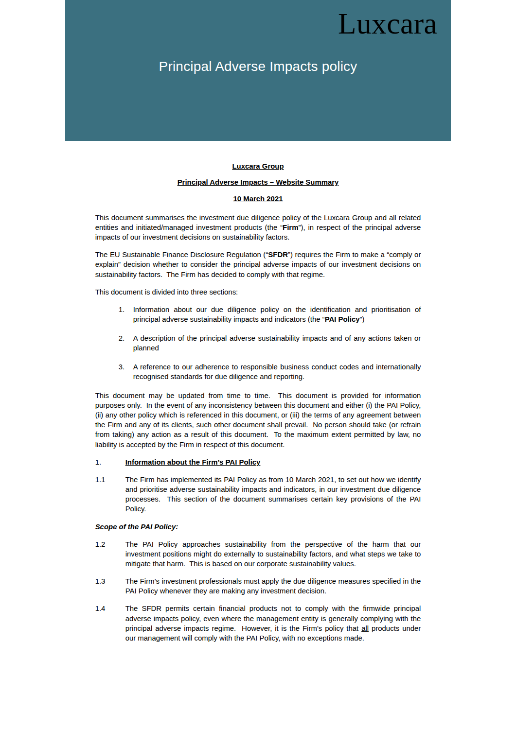Luxcara
Principal Adverse Impacts policy
Luxcara Group
Principal Adverse Impacts – Website Summary
10 March 2021
This document summarises the investment due diligence policy of the Luxcara Group and all related entities and initiated/managed investment products (the “Firm”), in respect of the principal adverse impacts of our investment decisions on sustainability factors.
The EU Sustainable Finance Disclosure Regulation (“SFDR”) requires the Firm to make a “comply or explain” decision whether to consider the principal adverse impacts of our investment decisions on sustainability factors. The Firm has decided to comply with that regime.
This document is divided into three sections:
Information about our due diligence policy on the identification and prioritisation of principal adverse sustainability impacts and indicators (the “PAI Policy”)
A description of the principal adverse sustainability impacts and of any actions taken or planned
A reference to our adherence to responsible business conduct codes and internationally recognised standards for due diligence and reporting.
This document may be updated from time to time. This document is provided for information purposes only. In the event of any inconsistency between this document and either (i) the PAI Policy, (ii) any other policy which is referenced in this document, or (iii) the terms of any agreement between the Firm and any of its clients, such other document shall prevail. No person should take (or refrain from taking) any action as a result of this document. To the maximum extent permitted by law, no liability is accepted by the Firm in respect of this document.
1.
Information about the Firm’s PAI Policy
1.1
The Firm has implemented its PAI Policy as from 10 March 2021, to set out how we identify and prioritise adverse sustainability impacts and indicators, in our investment due diligence processes. This section of the document summarises certain key provisions of the PAI Policy.
Scope of the PAI Policy:
1.2
The PAI Policy approaches sustainability from the perspective of the harm that our investment positions might do externally to sustainability factors, and what steps we take to mitigate that harm. This is based on our corporate sustainability values.
1.3
The Firm’s investment professionals must apply the due diligence measures specified in the PAI Policy whenever they are making any investment decision.
1.4
The SFDR permits certain financial products not to comply with the firmwide principal adverse impacts policy, even where the management entity is generally complying with the principal adverse impacts regime. However, it is the Firm’s policy that all products under our management will comply with the PAI Policy, with no exceptions made.